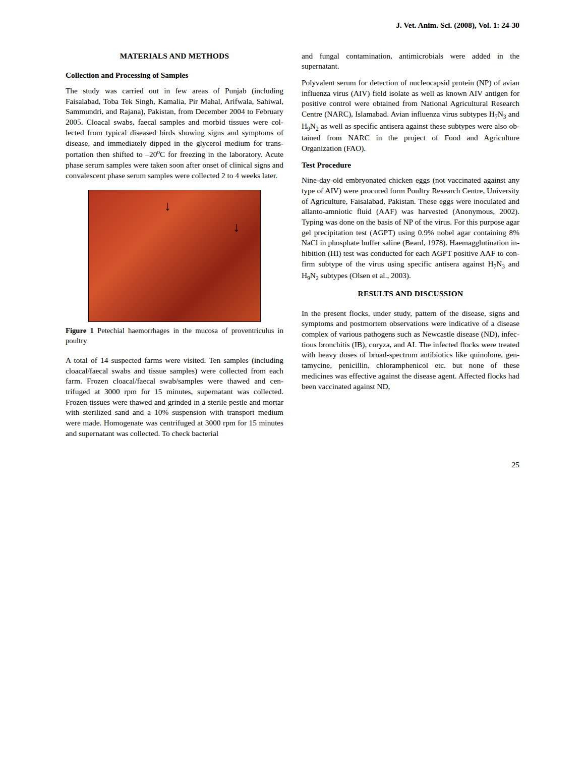J. Vet. Anim. Sci. (2008), Vol. 1: 24-30
Materials and Methods
Collection and Processing of Samples
The study was carried out in few areas of Punjab (including Faisalabad, Toba Tek Singh, Kamalia, Pir Mahal, Arifwala, Sahiwal, Sammundri, and Rajana), Pakistan, from December 2004 to February 2005. Cloacal swabs, faecal samples and morbid tissues were collected from typical diseased birds showing signs and symptoms of disease, and immediately dipped in the glycerol medium for transportation then shifted to –20oC for freezing in the laboratory. Acute phase serum samples were taken soon after onset of clinical signs and convalescent phase serum samples were collected 2 to 4 weeks later.
↓ ↓
Figure 1 Petechial haemorrhages in the mucosa of proventriculus in poultry
A total of 14 suspected farms were visited. Ten samples (including cloacal/faecal swabs and tissue samples) were collected from each farm. Frozen cloacal/faecal swab/samples were thawed and centrifuged at 3000 rpm for 15 minutes, supernatant was collected. Frozen tissues were thawed and grinded in a sterile pestle and mortar with sterilized sand and a 10% suspension with transport medium were made. Homogenate was centrifuged at 3000 rpm for 15 minutes and supernatant was collected. To check bacterial
and fungal contamination, antimicrobials were added in the supernatant.
Polyvalent serum for detection of nucleocapsid protein (NP) of avian influenza virus (AIV) field isolate as well as known AIV antigen for positive control were obtained from National Agricultural Research Centre (NARC), Islamabad. Avian influenza virus subtypes H7N3 and H9N2 as well as specific antisera against these subtypes were also obtained from NARC in the project of Food and Agriculture Organization (FAO).
Test Procedure
Nine-day-old embryonated chicken eggs (not vaccinated against any type of AIV) were procured form Poultry Research Centre, University of Agriculture, Faisalabad, Pakistan. These eggs were inoculated and allanto-amniotic fluid (AAF) was harvested (Anonymous, 2002). Typing was done on the basis of NP of the virus. For this purpose agar gel precipitation test (AGPT) using 0.9% nobel agar containing 8% NaCl in phosphate buffer saline (Beard, 1978). Haemagglutination inhibition (HI) test was conducted for each AGPT positive AAF to confirm subtype of the virus using specific antisera against H7N3 and H9N2 subtypes (Olsen et al., 2003).
Results and Discussion
In the present flocks, under study, pattern of the disease, signs and symptoms and postmortem observations were indicative of a disease complex of various pathogens such as Newcastle disease (ND), infectious bronchitis (IB), coryza, and AI. The infected flocks were treated with heavy doses of broad-spectrum antibiotics like quinolone, gentamycine, penicillin, chloramphenicol etc. but none of these medicines was effective against the disease agent. Affected flocks had been vaccinated against ND,
25